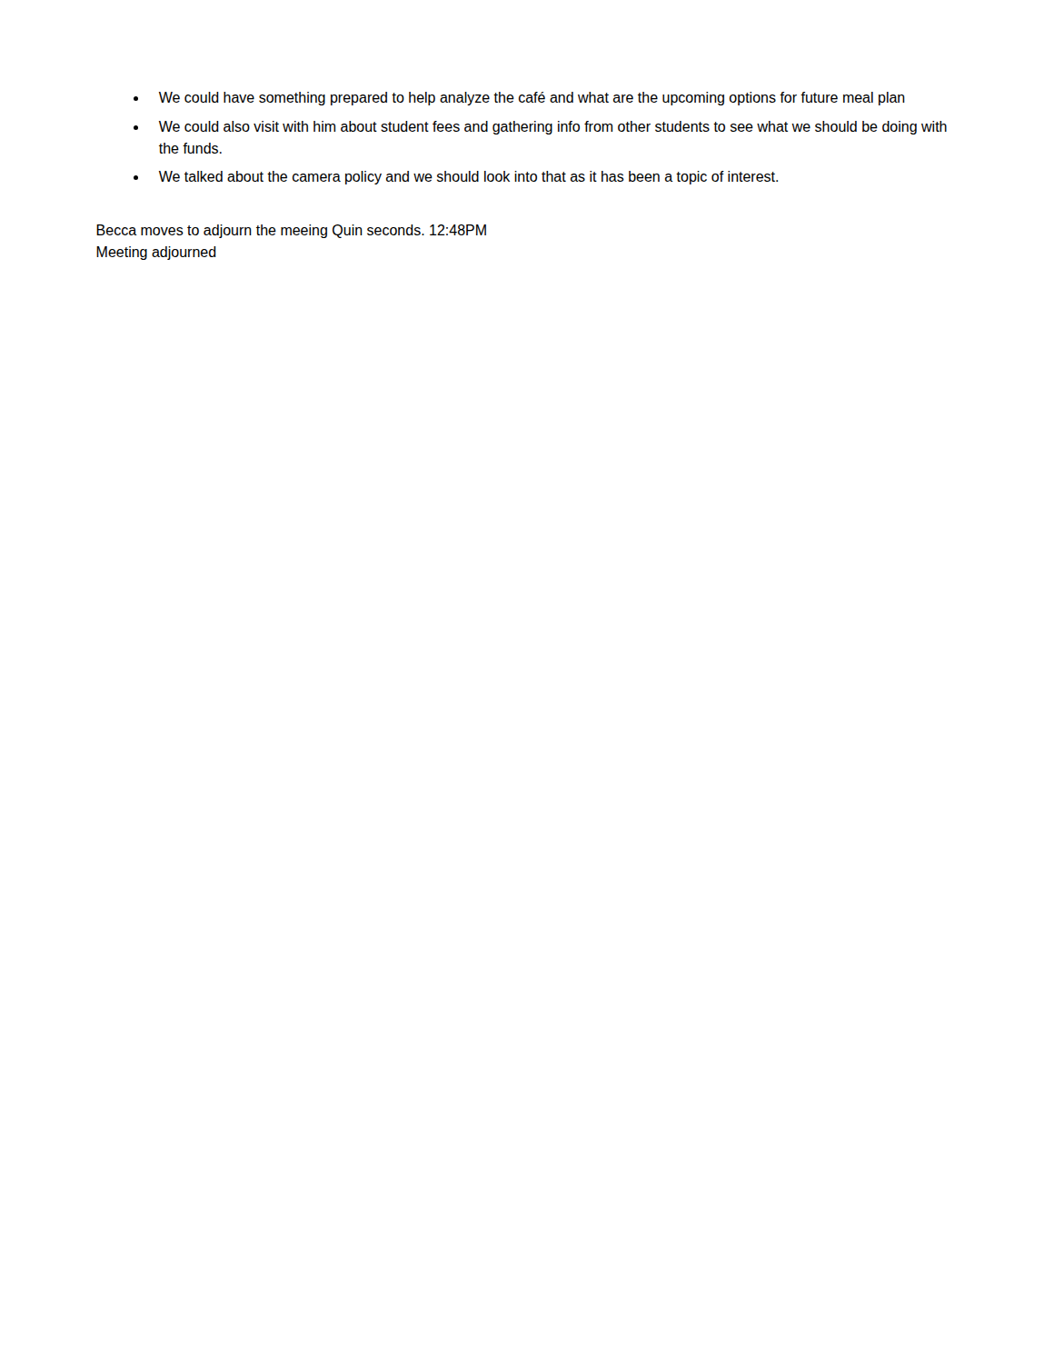We could have something prepared to help analyze the café and what are the upcoming options for future meal plan
We could also visit with him about student fees and gathering info from other students to see what we should be doing with the funds.
We talked about the camera policy and we should look into that as it has been a topic of interest.
Becca moves to adjourn the meeing Quin seconds. 12:48PM
Meeting adjourned